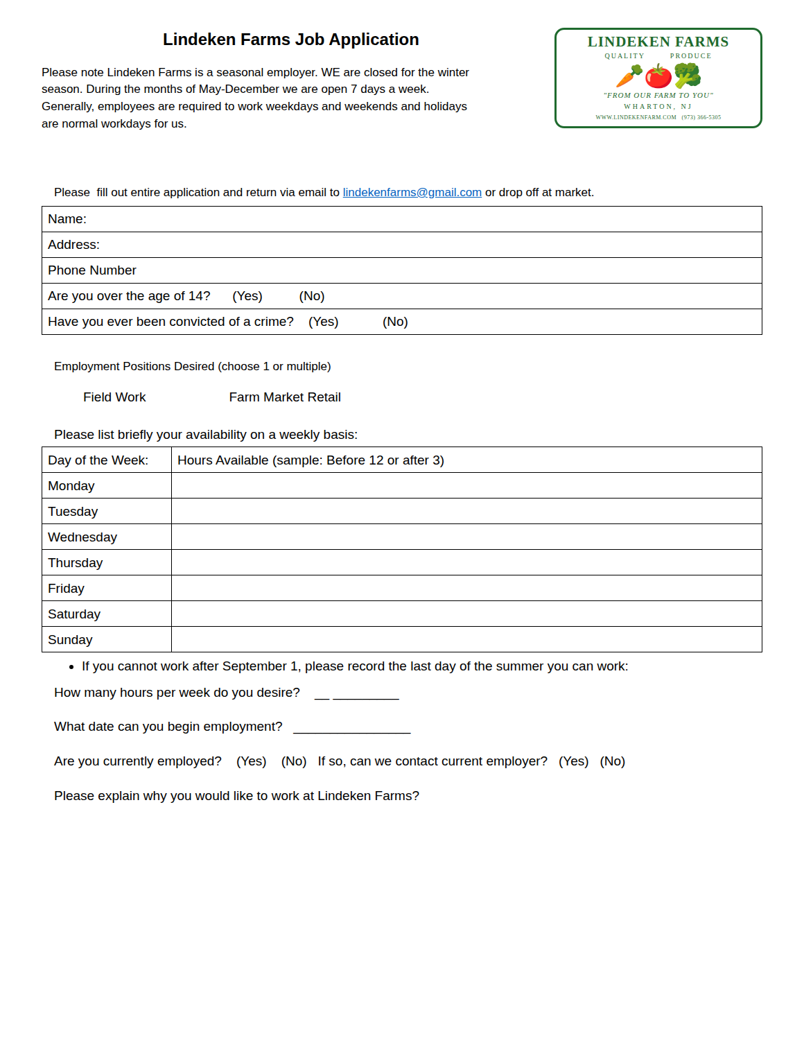LINDEKEN FARMS
QUALITY PRODUCE
🥕🍅🥦
"FROM OUR FARM TO YOU"
WHARTON, NJ
WWW.LINDEKENFARM.COM (973) 366-5305
Lindeken Farms Job Application
Please note Lindeken Farms is a seasonal employer. WE are closed for the winter season. During the months of May-December we are open 7 days a week. Generally, employees are required to work weekdays and weekends and holidays are normal workdays for us.
Please fill out entire application and return via email to lindekenfarms@gmail.com or drop off at market.
| Name: |
| Address: |
| Phone Number |
| Are you over the age of 14? (Yes) (No) |
| Have you ever been convicted of a crime? (Yes) (No) |
Employment Positions Desired (choose 1 or multiple)
Field Work Farm Market Retail
Please list briefly your availability on a weekly basis:
| Day of the Week: | Hours Available (sample: Before 12 or after 3) |
| Monday | |
| Tuesday | |
| Wednesday | |
| Thursday | |
| Friday | |
| Saturday | |
| Sunday | |
If you cannot work after September 1, please record the last day of the summer you can work:
How many hours per week do you desire? __ _________
What date can you begin employment? ________________
Are you currently employed? (Yes) (No) If so, can we contact current employer? (Yes) (No)
Please explain why you would like to work at Lindeken Farms?